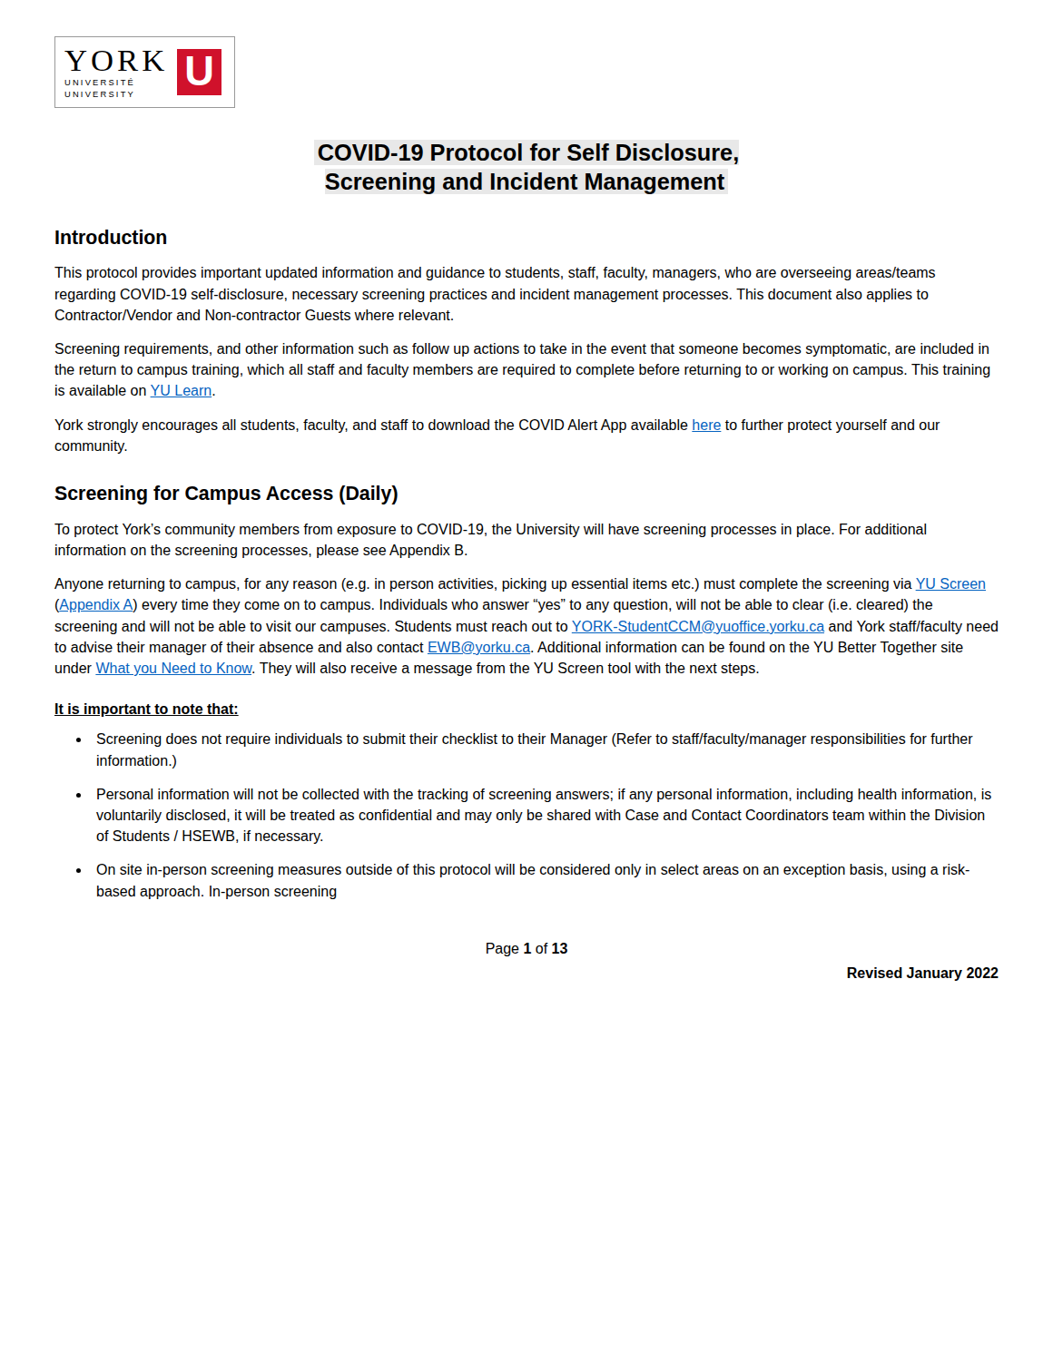| YORK UNIVERSITÉ UNIVERSITY | U |
COVID-19 Protocol for Self Disclosure,
Screening and Incident Management
Introduction
This protocol provides important updated information and guidance to students, staff, faculty, managers, who are overseeing areas/teams regarding COVID-19 self-disclosure, necessary screening practices and incident management processes. This document also applies to Contractor/Vendor and Non-contractor Guests where relevant.
Screening requirements, and other information such as follow up actions to take in the event that someone becomes symptomatic, are included in the return to campus training, which all staff and faculty members are required to complete before returning to or working on campus. This training is available on YU Learn.
York strongly encourages all students, faculty, and staff to download the COVID Alert App available here to further protect yourself and our community.
Screening for Campus Access (Daily)
To protect York’s community members from exposure to COVID-19, the University will have screening processes in place. For additional information on the screening processes, please see Appendix B.
Anyone returning to campus, for any reason (e.g. in person activities, picking up essential items etc.) must complete the screening via YU Screen (Appendix A) every time they come on to campus. Individuals who answer “yes” to any question, will not be able to clear (i.e. cleared) the screening and will not be able to visit our campuses. Students must reach out to YORK-StudentCCM@yuoffice.yorku.ca and York staff/faculty need to advise their manager of their absence and also contact EWB@yorku.ca. Additional information can be found on the YU Better Together site under What you Need to Know. They will also receive a message from the YU Screen tool with the next steps.
It is important to note that:
Screening does not require individuals to submit their checklist to their Manager (Refer to staff/faculty/manager responsibilities for further information.)
Personal information will not be collected with the tracking of screening answers; if any personal information, including health information, is voluntarily disclosed, it will be treated as confidential and may only be shared with Case and Contact Coordinators team within the Division of Students / HSEWB, if necessary.
On site in-person screening measures outside of this protocol will be considered only in select areas on an exception basis, using a risk-based approach. In-person screening
Page 1 of 13
Revised January 2022